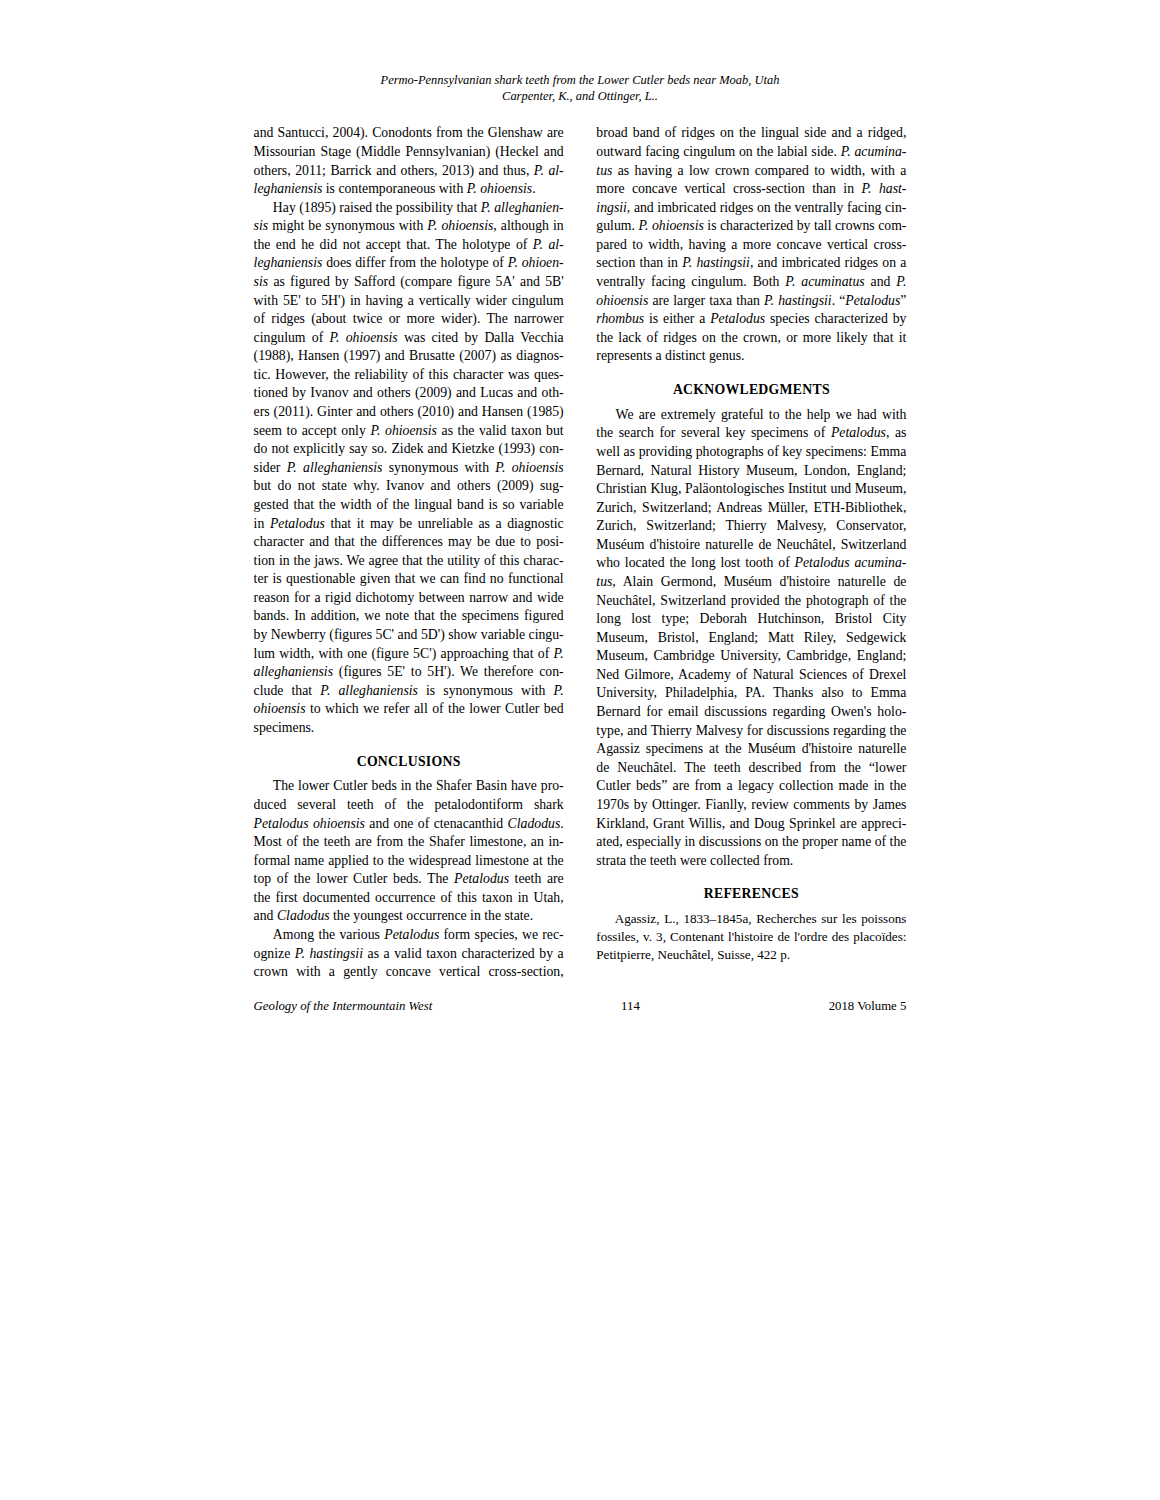Permo-Pennsylvanian shark teeth from the Lower Cutler beds near Moab, Utah
Carpenter, K., and Ottinger, L..
and Santucci, 2004). Conodonts from the Glenshaw are Missourian Stage (Middle Pennsylvanian) (Heckel and others, 2011; Barrick and others, 2013) and thus, P. alleghaniensis is contemporaneous with P. ohioensis.
Hay (1895) raised the possibility that P. alleghanien­sis might be synonymous with P. ohioensis, although in the end he did not accept that. The holotype of P. alleghaniensis does differ from the holotype of P. ohioensis as figured by Safford (compare figure 5A' and 5B' with 5E' to 5H') in having a vertically wider cingulum of ridges (about twice or more wider). The narrower cingulum of P. ohioensis was cited by Dalla Vecchia (1988), Hansen (1997) and Brusatte (2007) as diagnostic. However, the reliability of this character was questioned by Ivanov and others (2009) and Lucas and others (2011). Ginter and others (2010) and Hansen (1985) seem to accept only P. ohioensis as the valid taxon but do not explicitly say so. Zidek and Kietzke (1993) consider P. alleghaniensis synonymous with P. ohioensis but do not state why. Ivanov and others (2009) suggested that the width of the lingual band is so variable in Petalodus that it may be unreliable as a diagnostic character and that the differences may be due to position in the jaws. We agree that the utility of this character is questionable given that we can find no functional reason for a rigid dichotomy between narrow and wide bands. In addition, we note that the specimens figured by Newberry (figures 5C' and 5D') show variable cingulum width, with one (figure 5C') approaching that of P. alleghaniensis (figures 5E' to 5H'). We therefore conclude that P. alleghaniensis is synonymous with P. ohioensis to which we refer all of the lower Cutler bed specimens.
CONCLUSIONS
The lower Cutler beds in the Shafer Basin have produced several teeth of the petalodontiform shark Petalodus ohioensis and one of ctenacanthid Cladodus. Most of the teeth are from the Shafer limestone, an informal name applied to the widespread limestone at the top of the lower Cutler beds. The Petalodus teeth are the first documented occurrence of this taxon in Utah, and Cladodus the youngest occurrence in the state.
Among the various Petalodus form species, we recognize P. hastingsii as a valid taxon characterized by a crown with a gently concave vertical cross-section, broad band of ridges on the lingual side and a ridged, outward facing cingulum on the labial side. P. acuminatus as having a low crown compared to width, with a more concave vertical cross-section than in P. hastingsii, and imbricated ridges on the ventrally facing cingulum. P. ohioensis is characterized by tall crowns compared to width, having a more concave vertical cross-section than in P. hastingsii, and imbricated ridges on a ventrally facing cingulum. Both P. acuminatus and P. ohioensis are larger taxa than P. hastingsii. “Petalodus” rhombus is either a Petalodus species characterized by the lack of ridges on the crown, or more likely that it represents a distinct genus.
ACKNOWLEDGMENTS
We are extremely grateful to the help we had with the search for several key specimens of Petalodus, as well as providing photographs of key specimens: Emma Bernard, Natural History Museum, London, England; Christian Klug, Paläontologisches Institut und Museum, Zurich, Switzerland; Andreas Müller, ETH-Bibliothek, Zurich, Switzerland; Thierry Malvesy, Conservator, Muséum d'histoire naturelle de Neuchâtel, Switzerland who located the long lost tooth of Petalodus acuminatus, Alain Germond, Muséum d'histoire naturelle de Neuchâtel, Switzerland provided the photograph of the long lost type; Deborah Hutchinson, Bristol City Museum, Bristol, England; Matt Riley, Sedgewick Museum, Cambridge University, Cambridge, England; Ned Gilmore, Academy of Natural Sciences of Drexel University, Philadelphia, PA. Thanks also to Emma Bernard for email discussions regarding Owen's holotype, and Thierry Malvesy for discussions regarding the Agassiz specimens at the Muséum d'histoire naturelle de Neuchâtel. The teeth described from the “lower Cutler beds” are from a legacy collection made in the 1970s by Ottinger. Fianlly, review comments by James Kirkland, Grant Willis, and Doug Sprinkel are appreciated, especially in discussions on the proper name of the strata the teeth were collected from.
REFERENCES
Agassiz, L., 1833–1845a, Recherches sur les poissons fossiles, v. 3, Contenant l'histoire de l'ordre des placoïdes: Petitpierre, Neuchâtel, Suisse, 422 p.
Geology of the Intermountain West
114
2018 Volume 5